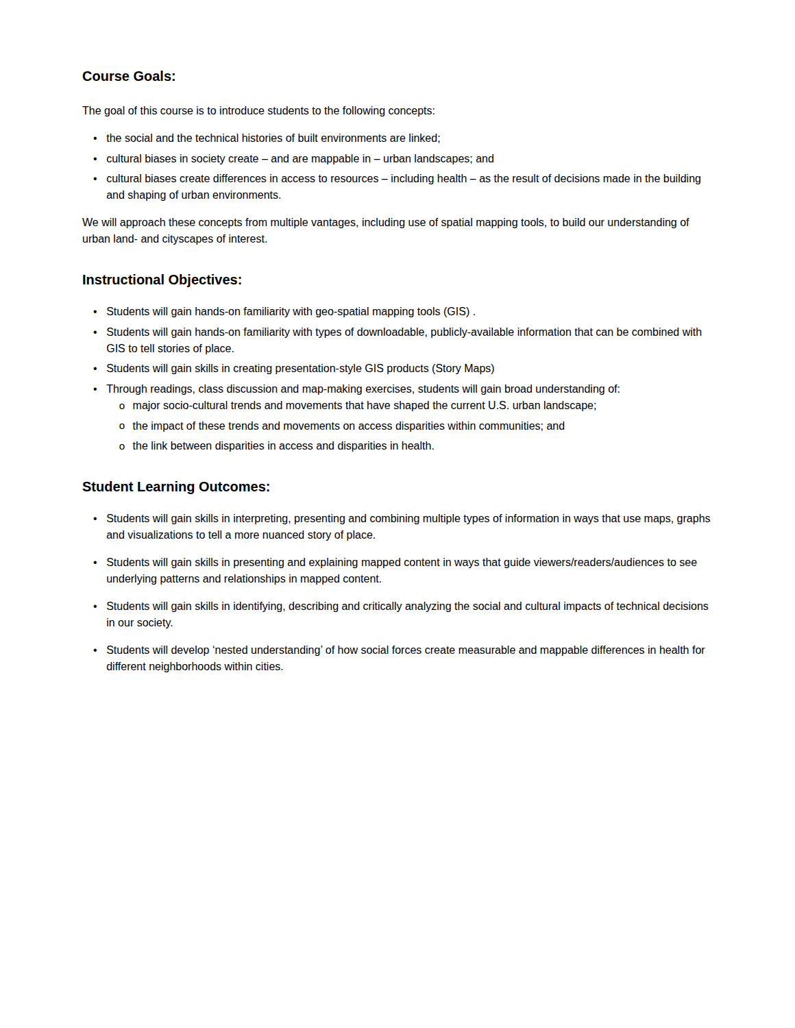Course Goals:
The goal of this course is to introduce students to the following concepts:
the social and the technical histories of built environments are linked;
cultural biases in society create – and are mappable in – urban landscapes; and
cultural biases create differences in access to resources – including health – as the result of decisions made in the building and shaping of urban environments.
We will approach these concepts from multiple vantages, including use of spatial mapping tools, to build our understanding of urban land- and cityscapes of interest.
Instructional Objectives:
Students will gain hands-on familiarity with geo-spatial mapping tools (GIS) .
Students will gain hands-on familiarity with types of downloadable, publicly-available information that can be combined with GIS to tell stories of place.
Students will gain skills in creating presentation-style GIS products (Story Maps)
Through readings, class discussion and map-making exercises, students will gain broad understanding of:
major socio-cultural trends and movements that have shaped the current U.S. urban landscape;
the impact of these trends and movements on access disparities within communities; and
the link between disparities in access and disparities in health.
Student Learning Outcomes:
Students will gain skills in interpreting, presenting and combining multiple types of information in ways that use maps, graphs and visualizations to tell a more nuanced story of place.
Students will gain skills in presenting and explaining mapped content in ways that guide viewers/readers/audiences to see underlying patterns and relationships in mapped content.
Students will gain skills in identifying, describing and critically analyzing the social and cultural impacts of technical decisions in our society.
Students will develop ‘nested understanding’ of how social forces create measurable and mappable differences in health for different neighborhoods within cities.